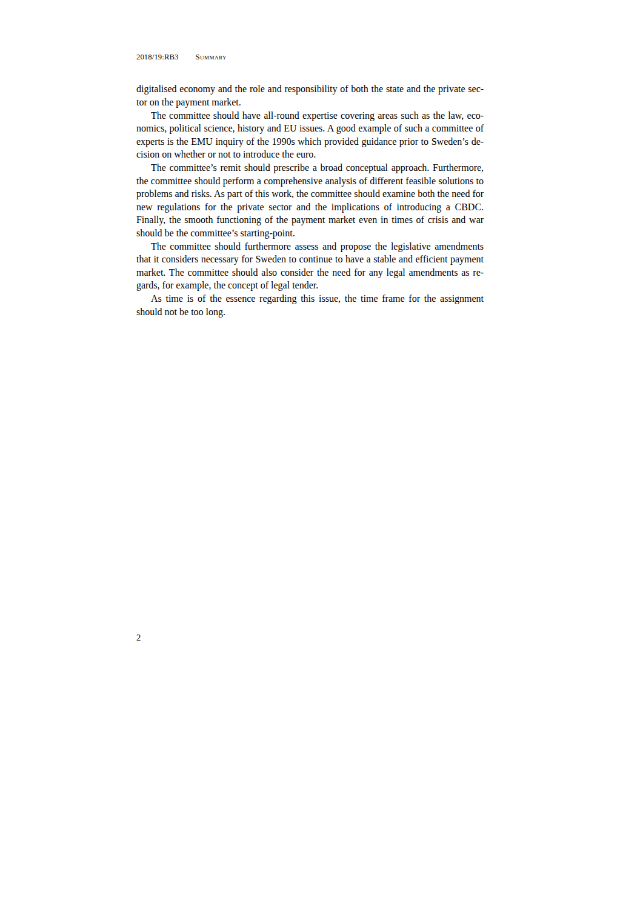2018/19:RB3 Summary
digitalised economy and the role and responsibility of both the state and the private sector on the payment market.
The committee should have all-round expertise covering areas such as the law, economics, political science, history and EU issues. A good example of such a committee of experts is the EMU inquiry of the 1990s which provided guidance prior to Sweden’s decision on whether or not to introduce the euro.
The committee’s remit should prescribe a broad conceptual approach. Furthermore, the committee should perform a comprehensive analysis of different feasible solutions to problems and risks. As part of this work, the committee should examine both the need for new regulations for the private sector and the implications of introducing a CBDC. Finally, the smooth functioning of the payment market even in times of crisis and war should be the committee’s starting-point.
The committee should furthermore assess and propose the legislative amendments that it considers necessary for Sweden to continue to have a stable and efficient payment market. The committee should also consider the need for any legal amendments as regards, for example, the concept of legal tender.
As time is of the essence regarding this issue, the time frame for the assignment should not be too long.
2